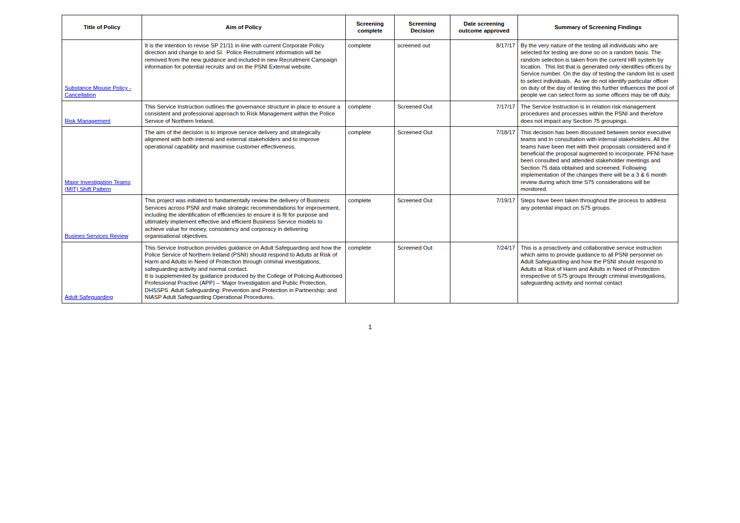| Title of Policy | Aim of Policy | Screening complete | Screening Decision | Date screening outcome approved | Summary of Screening Findings |
| --- | --- | --- | --- | --- | --- |
| Substance Misuse Policy - Cancellation | It is the intention to revise SP 21/11 in line with current Corporate Policy direction and change to and SI. Police Recruitment information will be removed from the new guidance and included in new Recruitment Campaign information for potential recruits and on the PSNI External website. | complete | screened out | 8/17/17 | By the very nature of the testing all individuals who are selected for testing are done so on a random basis. The random selection is taken from the current HR system by location. This list that is generated only identifies officers by Service number. On the day of testing the random list is used to select individuals. As we do not identify particular officer on duty of the day of testing this further influences the pool of people we can select form as some officers may be off duty. |
| Risk Management | This Service Instruction outlines the governance structure in place to ensure a consistent and professional approach to Risk Management within the Police Service of Northern Ireland. | complete | Screened Out | 7/17/17 | The Service Instruction is in relation risk management procedures and processes within the PSNI and therefore does not impact any Section 75 groupings. |
| Major Investigation Teams (MIT) Shift Pattern | The aim of the decision is to improve service delivery and strategically alignment with both internal and external stakeholders and to improve operational capability and maximise customer effectiveness. | complete | Screened Out | 7/18/17 | This decision has been discussed between senior executive teams and in consultation with internal stakeholders. All the teams have been met with their proposals considered and if beneficial the proposal augmented to incorporate. PFNI have been consulted and attended stakeholder meetings and Section 75 data obtained and screened. Following implementation of the changes there will be a 3 & 6 month review during which time S75 considerations will be monitored. |
| Busines Services Review | This project was initiated to fundamentally review the delivery of Business Services across PSNI and make strategic recommendations for improvement, including the identification of efficiencies to ensure it is fit for purpose and ultimately implement effective and efficient Business Service models to achieve value for money, consistency and corporacy in delivering organisational objectives. | complete | Screened Out | 7/19/17 | Steps have been taken throughout the process to address any potential impact on S75 groups. |
| Adult Safeguarding | This Service Instruction provides guidance on Adult Safeguarding and how the Police Service of Northern Ireland (PSNI) should respond to Adults at Risk of Harm and Adults in Need of Protection through criminal investigations, safeguarding activity and normal contact. It is supplemented by guidance produced by the College of Policing Authorised Professional Practive (APP) – ‘Major Investigation and Public Protection, DHSSPS Adult Safeguarding: Prevention and Protection in Partnership; and NIASP Adult Safeguarding Operational Procedures. | complete | Screened Out | 7/24/17 | This is a proactively and collaborative service instruction which aims to provide guidance to all PSNI personnel on Adult Safeguarding and how the PSNI should respond to Adults at Risk of Harm and Adults in Need of Protection irrespective of S75 groups through criminal investigations, safeguarding activity and normal contact |
1